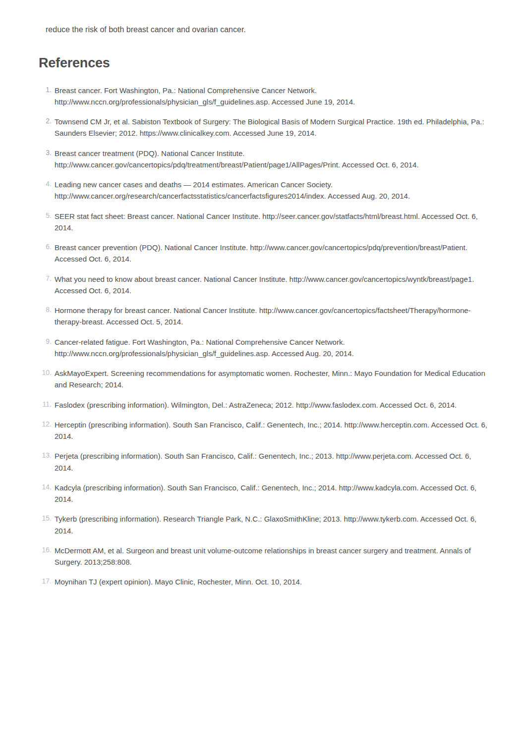reduce the risk of both breast cancer and ovarian cancer.
References
Breast cancer. Fort Washington, Pa.: National Comprehensive Cancer Network. http://www.nccn.org/professionals/physician_gls/f_guidelines.asp. Accessed June 19, 2014.
Townsend CM Jr, et al. Sabiston Textbook of Surgery: The Biological Basis of Modern Surgical Practice. 19th ed. Philadelphia, Pa.: Saunders Elsevier; 2012. https://www.clinicalkey.com. Accessed June 19, 2014.
Breast cancer treatment (PDQ). National Cancer Institute. http://www.cancer.gov/cancertopics/pdq/treatment/breast/Patient/page1/AllPages/Print. Accessed Oct. 6, 2014.
Leading new cancer cases and deaths — 2014 estimates. American Cancer Society. http://www.cancer.org/research/cancerfactsstatistics/cancerfactsfigures2014/index. Accessed Aug. 20, 2014.
SEER stat fact sheet: Breast cancer. National Cancer Institute. http://seer.cancer.gov/statfacts/html/breast.html. Accessed Oct. 6, 2014.
Breast cancer prevention (PDQ). National Cancer Institute. http://www.cancer.gov/cancertopics/pdq/prevention/breast/Patient. Accessed Oct. 6, 2014.
What you need to know about breast cancer. National Cancer Institute. http://www.cancer.gov/cancertopics/wyntk/breast/page1. Accessed Oct. 6, 2014.
Hormone therapy for breast cancer. National Cancer Institute. http://www.cancer.gov/cancertopics/factsheet/Therapy/hormone-therapy-breast. Accessed Oct. 5, 2014.
Cancer-related fatigue. Fort Washington, Pa.: National Comprehensive Cancer Network. http://www.nccn.org/professionals/physician_gls/f_guidelines.asp. Accessed Aug. 20, 2014.
AskMayoExpert. Screening recommendations for asymptomatic women. Rochester, Minn.: Mayo Foundation for Medical Education and Research; 2014.
Faslodex (prescribing information). Wilmington, Del.: AstraZeneca; 2012. http://www.faslodex.com. Accessed Oct. 6, 2014.
Herceptin (prescribing information). South San Francisco, Calif.: Genentech, Inc.; 2014. http://www.herceptin.com. Accessed Oct. 6, 2014.
Perjeta (prescribing information). South San Francisco, Calif.: Genentech, Inc.; 2013. http://www.perjeta.com. Accessed Oct. 6, 2014.
Kadcyla (prescribing information). South San Francisco, Calif.: Genentech, Inc.; 2014. http://www.kadcyla.com. Accessed Oct. 6, 2014.
Tykerb (prescribing information). Research Triangle Park, N.C.: GlaxoSmithKline; 2013. http://www.tykerb.com. Accessed Oct. 6, 2014.
McDermott AM, et al. Surgeon and breast unit volume-outcome relationships in breast cancer surgery and treatment. Annals of Surgery. 2013;258:808.
Moynihan TJ (expert opinion). Mayo Clinic, Rochester, Minn. Oct. 10, 2014.